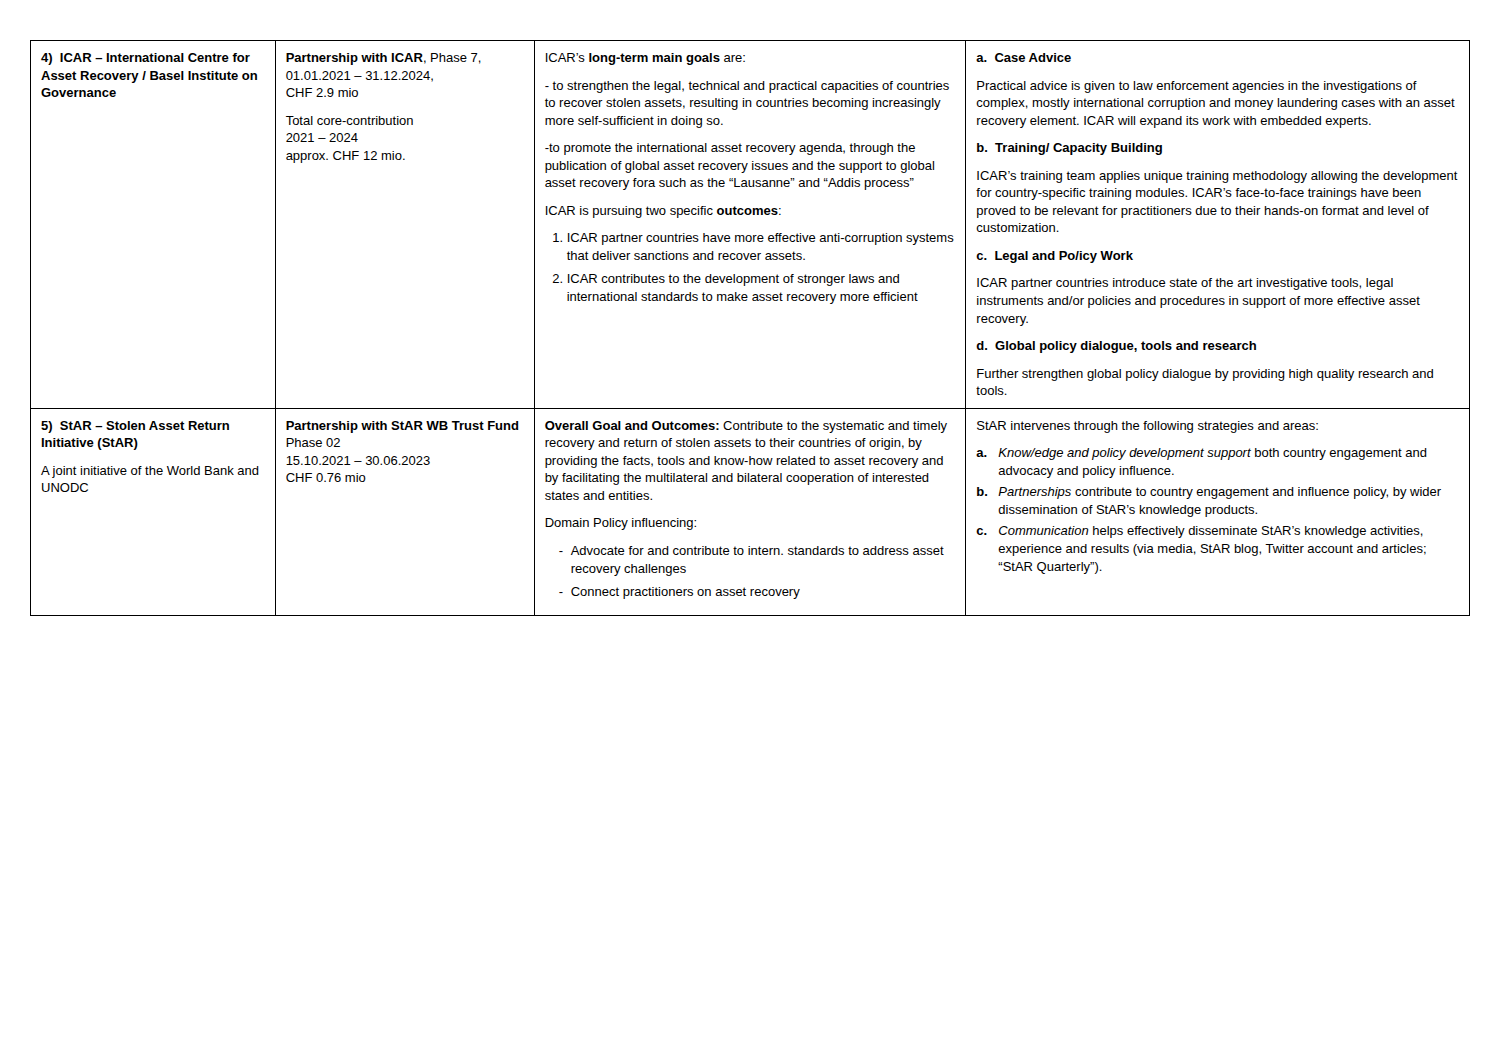| 4) ICAR – International Centre for Asset Recovery / Basel Institute on Governance | Partnership with ICAR , Phase 7, 01.01.2021 – 31.12.2024, CHF 2.9 mio Total core-contribution 2021 – 2024 approx. CHF 12 mio. | ICAR’s long-term main goals are: - to strengthen the legal, technical and practical capacities of countries to recover stolen assets, resulting in countries becoming increasingly more self-sufficient in doing so. -to promote the international asset recovery agenda, through the publication of global asset recovery issues and the support to global asset recovery fora such as the “Lausanne” and “Addis process” ICAR is pursuing two specific outcomes : ICAR partner countries have more effective anti-corruption systems that deliver sanctions and recover assets. ICAR contributes to the development of stronger laws and international standards to make asset recovery more efficient | a. Case Advice Practical advice is given to law enforcement agencies in the investigations of complex, mostly international corruption and money laundering cases with an asset recovery element. ICAR will expand its work with embedded experts. b. Training/ Capacity Building ICAR’s training team applies unique training methodology allowing the development for country-specific training modules. ICAR’s face-to-face trainings have been proved to be relevant for practitioners due to their hands-on format and level of customization. c. Legal and Po/icy Work ICAR partner countries introduce state of the art investigative tools, legal instruments and/or policies and procedures in support of more effective asset recovery. d. Global policy dialogue, tools and research Further strengthen global policy dialogue by providing high quality research and tools. |
| 5) StAR – Stolen Asset Return Initiative (StAR) A joint initiative of the World Bank and UNODC | Partnership with StAR WB Trust Fund Phase 02 15.10.2021 – 30.06.2023 CHF 0.76 mio | Overall Goal and Outcomes: Contribute to the systematic and timely recovery and return of stolen assets to their countries of origin, by providing the facts, tools and know-how related to asset recovery and by facilitating the multilateral and bilateral cooperation of interested states and entities. Domain Policy influencing: Advocate for and contribute to intern. standards to address asset recovery challenges Connect practitioners on asset recovery | StAR intervenes through the following strategies and areas: a. Know/edge and policy development support both country engagement and advocacy and policy influence. b. Partnerships contribute to country engagement and influence policy, by wider dissemination of StAR’s knowledge products. c. Communication helps effectively disseminate StAR’s knowledge activities, experience and results (via media, StAR blog, Twitter account and articles; “StAR Quarterly”). |